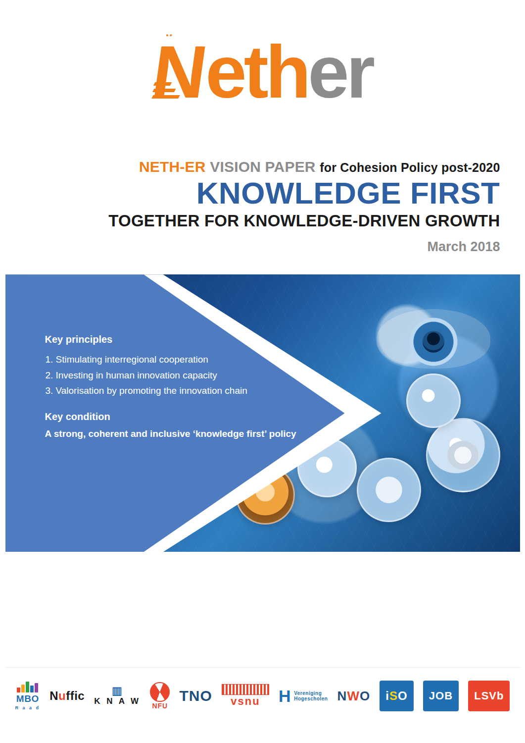¨ N eth er
NETH-ER VISION PAPER for Cohesion Policy post-2020
KNOWLEDGE FIRST
TOGETHER FOR KNOWLEDGE-DRIVEN GROWTH
March 2018
Key principles
Stimulating interregional cooperation
Investing in human innovation capacity
Valorisation by promoting the innovation chain
Key condition
A strong, coherent and inclusive ‘knowledge first’ policy
MBO
R a a d
Nuffic
▥
K N A W
NFU
TNO
vsnu
H
Vereniging
Hogescholen
NWO
iSO
JOB
LSVb